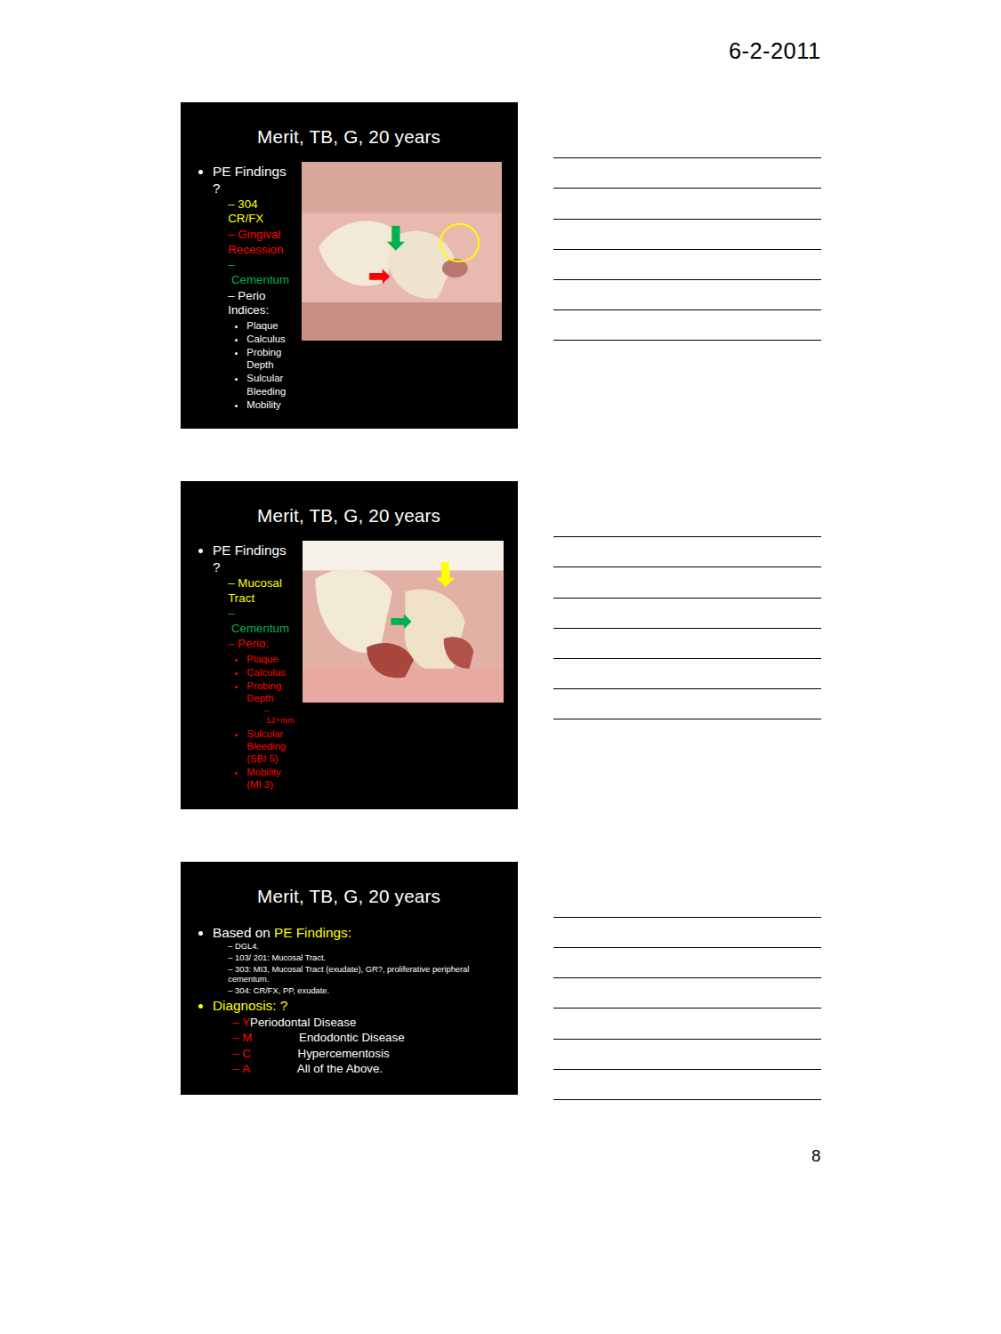6-2-2011
Merit, TB, G, 20 years
PE Findings ?
304 CR/FX
Gingival Recession
Cementum
Perio Indices:
Plaque
Calculus
Probing Depth
Sulcular Bleeding
Mobility
⬇ ➡
Merit, TB, G, 20 years
PE Findings ?
Mucosal Tract
Cementum
Perio:
Plaque
Calculus
Probing Depth
12+mm
Sulcular Bleeding (SBI 5)
Mobility (MI 3)
⬇ ➡
Merit, TB, G, 20 years
Based on PE Findings:
DGL4.
103/ 201: Mucosal Tract.
303: MI3, Mucosal Tract (exudate), GR?, proliferative peripheral cementum.
304: CR/FX, PP, exudate.
Diagnosis: ?
YPeriodontal Disease
M Endodontic Disease
C Hypercementosis
A All of the Above.
8